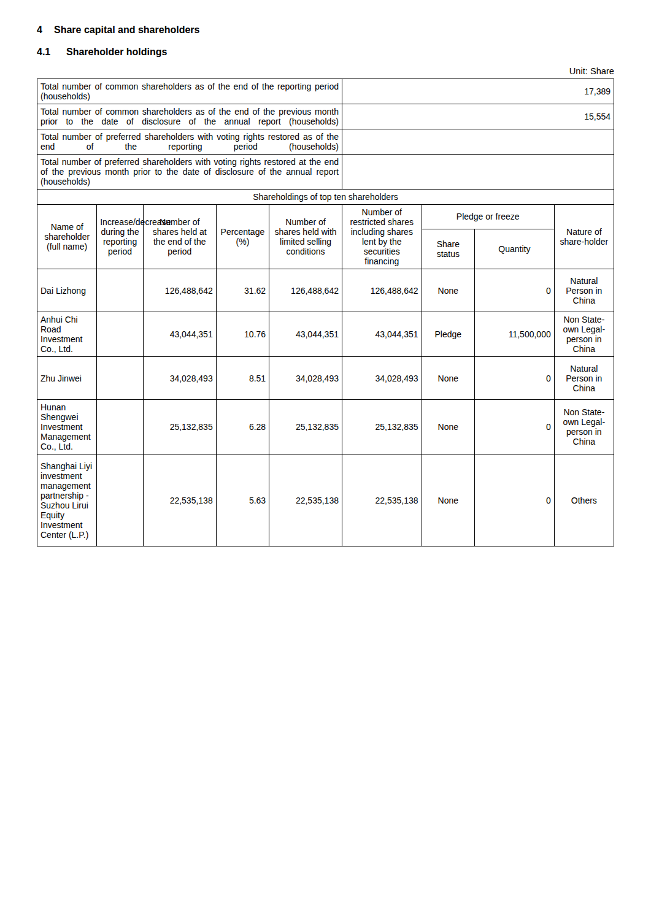4 Share capital and shareholders
4.1 Shareholder holdings
Unit: Share
| Total number of common shareholders as of the end of the reporting period (households) | 17,389 |
| Total number of common shareholders as of the end of the previous month prior to the date of disclosure of the annual report (households) | 15,554 |
| Total number of preferred shareholders with voting rights restored as of the end of the reporting period (households) | |
| Total number of preferred shareholders with voting rights restored at the end of the previous month prior to the date of disclosure of the annual report (households) | |
| Shareholdings of top ten shareholders |
| Name of shareholder (full name) | Increase/decrease during the reporting period | Number of shares held at the end of the period | Percentage (%) | Number of shares held with limited selling conditions | Number of restricted shares including shares lent by the securities financing | Pledge or freeze | Nature of share-holder |
| Share status | Quantity |
| Dai Lizhong | | 126,488,642 | 31.62 | 126,488,642 | 126,488,642 | None | 0 | Natural Person in China |
| Anhui Chi Road Investment Co., Ltd. | | 43,044,351 | 10.76 | 43,044,351 | 43,044,351 | Pledge | 11,500,000 | Non State-own Legal-person in China |
| Zhu Jinwei | | 34,028,493 | 8.51 | 34,028,493 | 34,028,493 | None | 0 | Natural Person in China |
| Hunan Shengwei Investment Management Co., Ltd. | | 25,132,835 | 6.28 | 25,132,835 | 25,132,835 | None | 0 | Non State-own Legal-person in China |
| Shanghai Liyi investment management partnership - Suzhou Lirui Equity Investment Center (L.P.) | | 22,535,138 | 5.63 | 22,535,138 | 22,535,138 | None | 0 | Others |